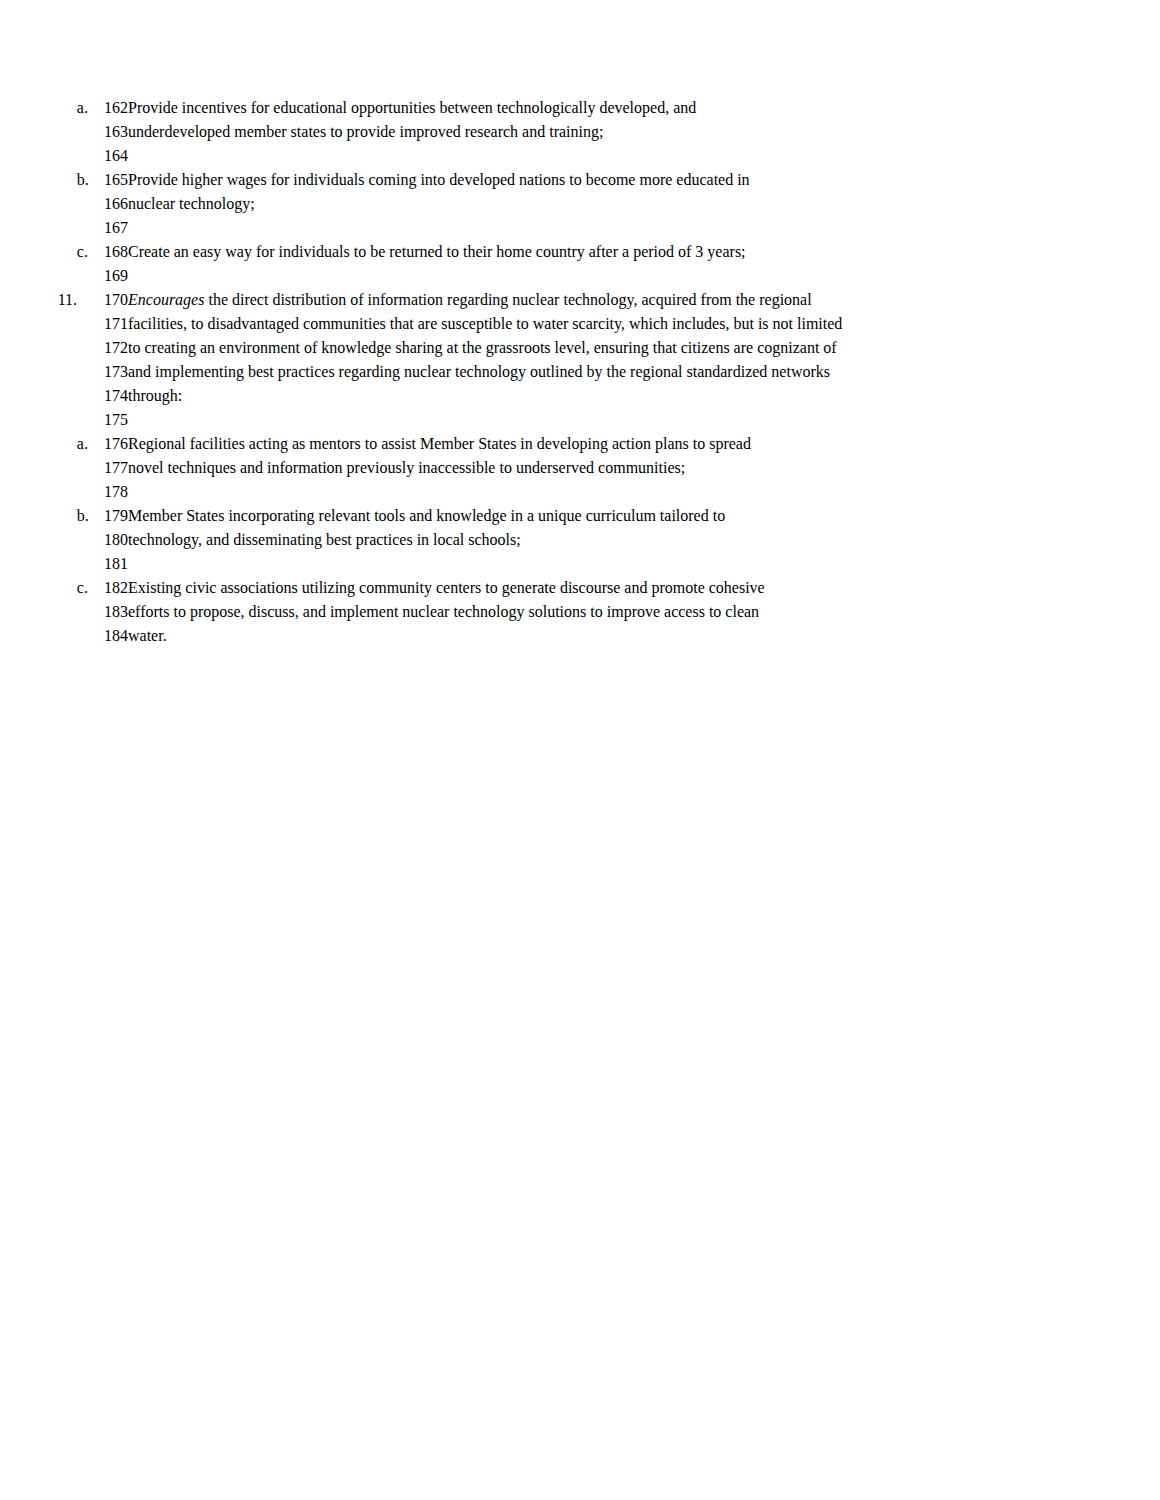| 162 | a. Provide incentives for educational opportunities between technologically developed, and |
| 163 | underdeveloped member states to provide improved research and training; |
| 164 | |
| 165 | b. Provide higher wages for individuals coming into developed nations to become more educated in |
| 166 | nuclear technology; |
| 167 | |
| 168 | c. Create an easy way for individuals to be returned to their home country after a period of 3 years; |
| 169 | |
| 170 | 11. Encourages the direct distribution of information regarding nuclear technology, acquired from the regional |
| 171 | facilities, to disadvantaged communities that are susceptible to water scarcity, which includes, but is not limited |
| 172 | to creating an environment of knowledge sharing at the grassroots level, ensuring that citizens are cognizant of |
| 173 | and implementing best practices regarding nuclear technology outlined by the regional standardized networks |
| 174 | through: |
| 175 | |
| 176 | a. Regional facilities acting as mentors to assist Member States in developing action plans to spread |
| 177 | novel techniques and information previously inaccessible to underserved communities; |
| 178 | |
| 179 | b. Member States incorporating relevant tools and knowledge in a unique curriculum tailored to |
| 180 | technology, and disseminating best practices in local schools; |
| 181 | |
| 182 | c. Existing civic associations utilizing community centers to generate discourse and promote cohesive |
| 183 | efforts to propose, discuss, and implement nuclear technology solutions to improve access to clean |
| 184 | water. |